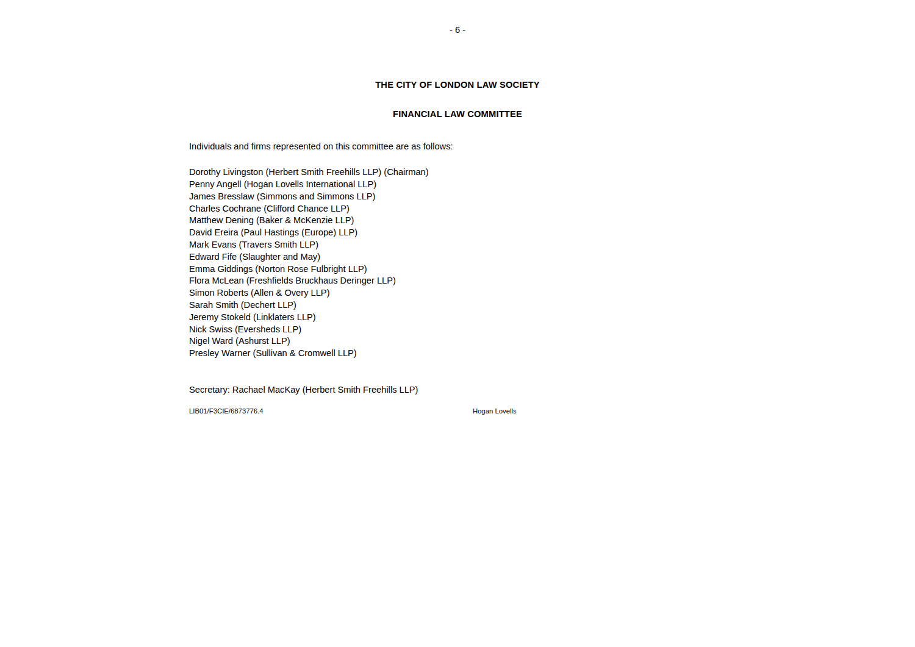- 6 -
THE CITY OF LONDON LAW SOCIETY
FINANCIAL LAW COMMITTEE
Individuals and firms represented on this committee are as follows:
Dorothy Livingston (Herbert Smith Freehills LLP) (Chairman)
Penny Angell (Hogan Lovells International LLP)
James Bresslaw (Simmons and Simmons LLP)
Charles Cochrane (Clifford Chance LLP)
Matthew Dening (Baker & McKenzie LLP)
David Ereira (Paul Hastings (Europe) LLP)
Mark Evans (Travers Smith LLP)
Edward Fife (Slaughter and May)
Emma Giddings (Norton Rose Fulbright LLP)
Flora McLean (Freshfields Bruckhaus Deringer LLP)
Simon Roberts (Allen & Overy LLP)
Sarah Smith (Dechert LLP)
Jeremy Stokeld (Linklaters LLP)
Nick Swiss (Eversheds LLP)
Nigel Ward (Ashurst LLP)
Presley Warner (Sullivan & Cromwell LLP)
Secretary: Rachael MacKay (Herbert Smith Freehills LLP)
LIB01/F3CIE/6873776.4
Hogan Lovells